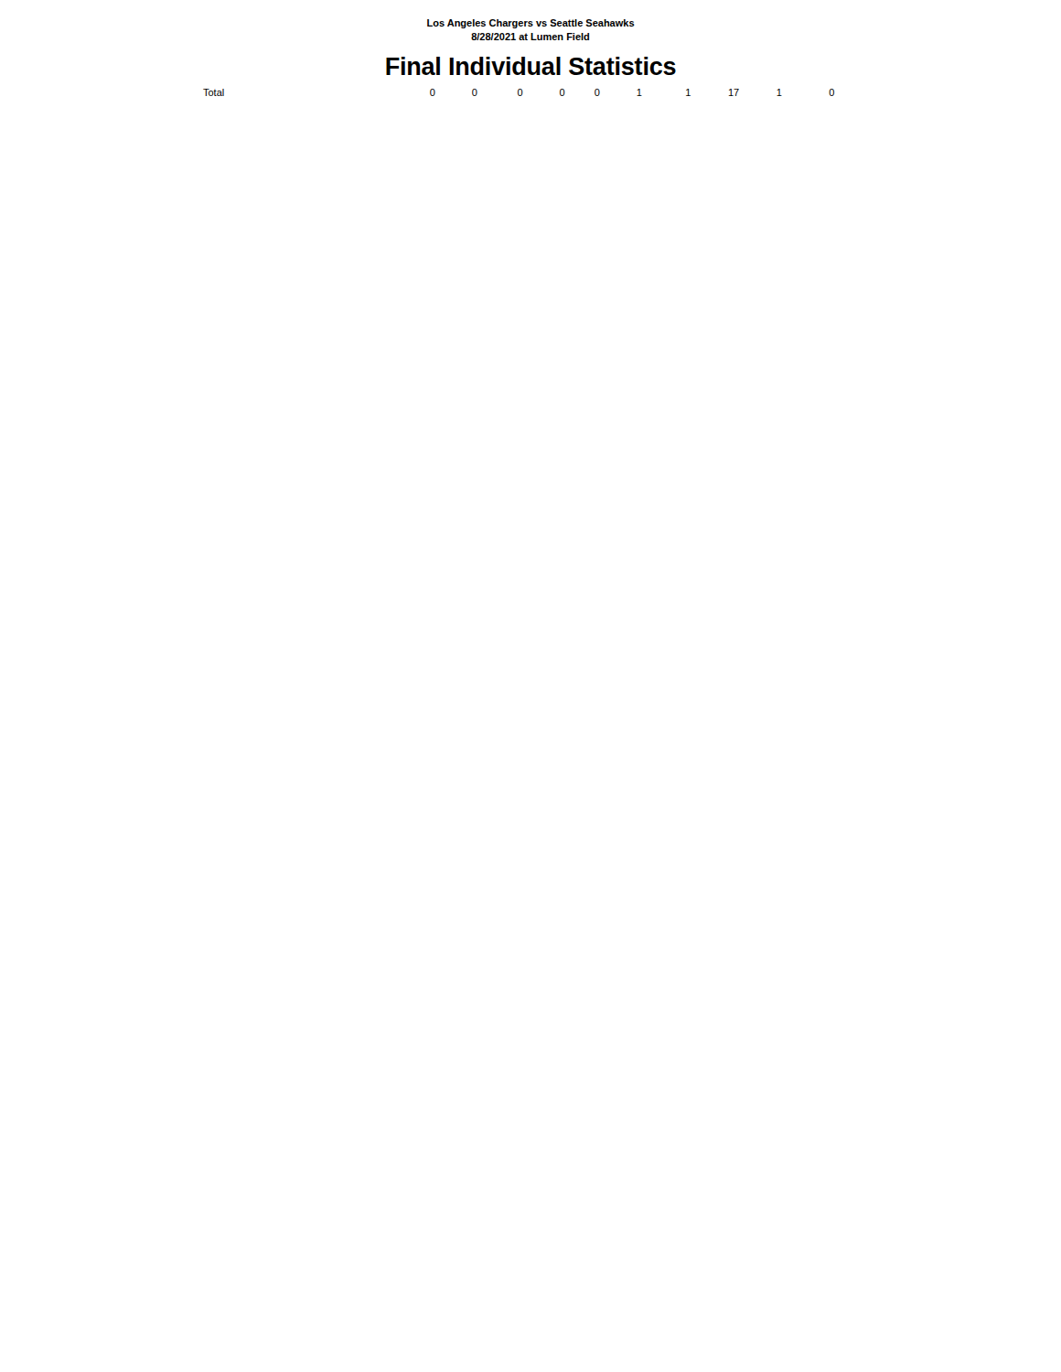Los Angeles Chargers vs Seattle Seahawks
8/28/2021 at Lumen Field
Final Individual Statistics
| Total | 0 | 0 | 0 | 0 | 0 | 1 | 1 | 17 | 1 | 0 |